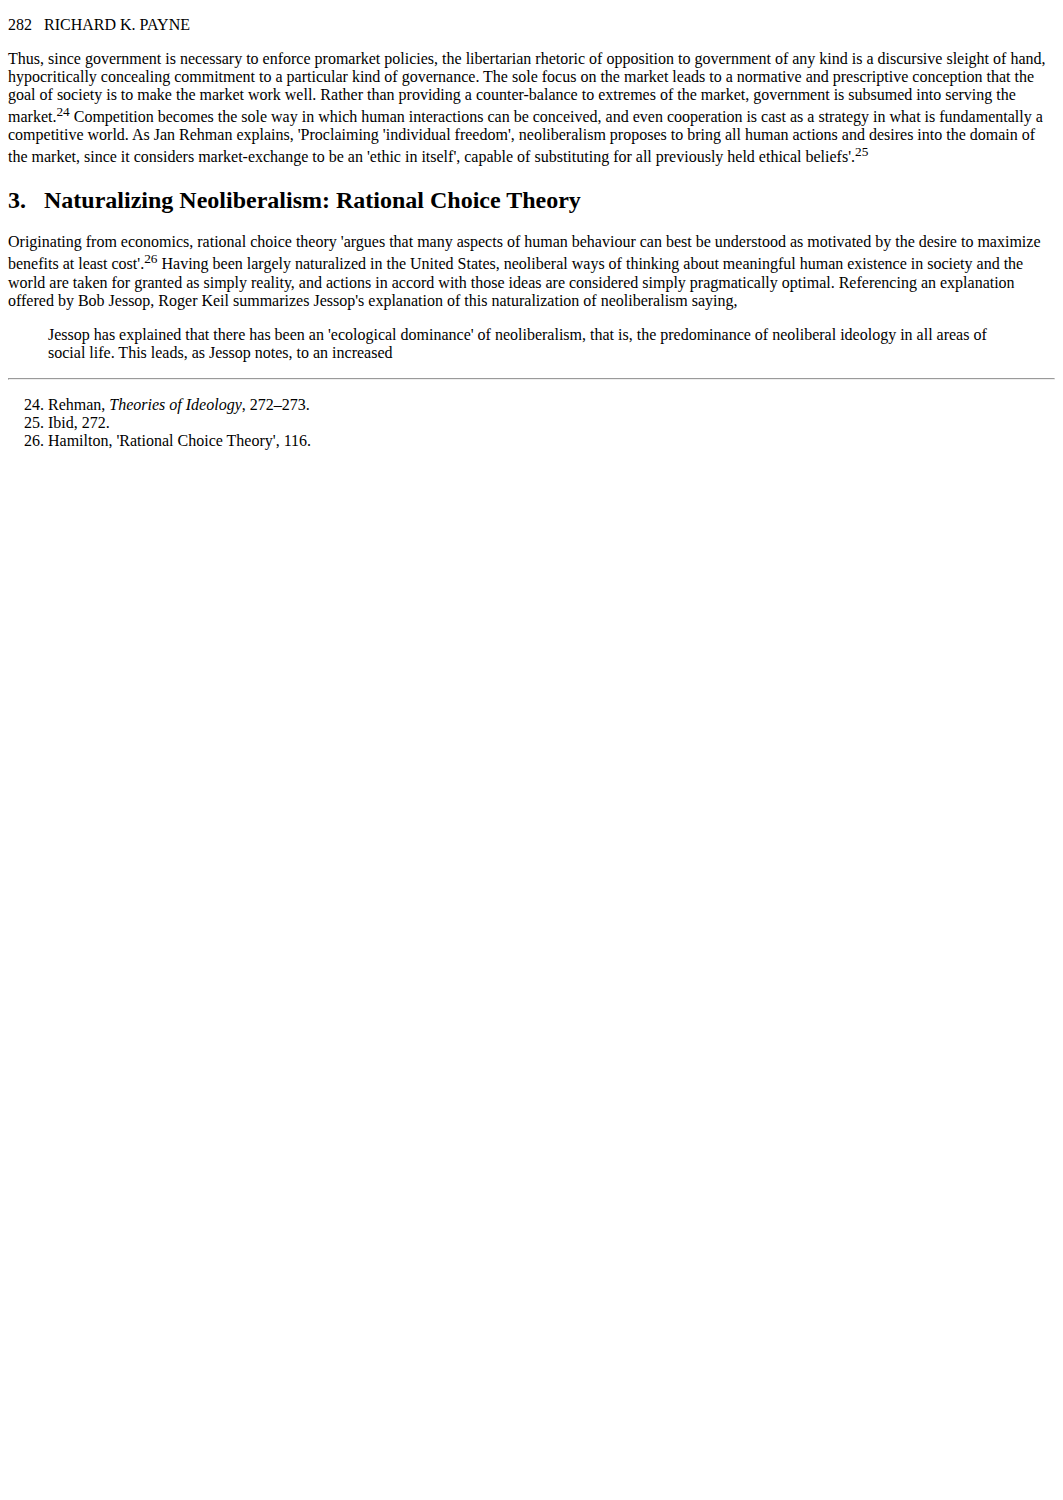282 RICHARD K. PAYNE
Thus, since government is necessary to enforce promarket policies, the libertarian rhetoric of opposition to government of any kind is a discursive sleight of hand, hypocritically concealing commitment to a particular kind of governance. The sole focus on the market leads to a normative and prescriptive conception that the goal of society is to make the market work well. Rather than providing a counter-balance to extremes of the market, government is subsumed into serving the market.24 Competition becomes the sole way in which human interactions can be conceived, and even cooperation is cast as a strategy in what is fundamentally a competitive world. As Jan Rehman explains, 'Proclaiming 'individual freedom', neoliberalism proposes to bring all human actions and desires into the domain of the market, since it considers market-exchange to be an 'ethic in itself', capable of substituting for all previously held ethical beliefs'.25
3. Naturalizing Neoliberalism: Rational Choice Theory
Originating from economics, rational choice theory 'argues that many aspects of human behaviour can best be understood as motivated by the desire to maximize benefits at least cost'.26 Having been largely naturalized in the United States, neoliberal ways of thinking about meaningful human existence in society and the world are taken for granted as simply reality, and actions in accord with those ideas are considered simply pragmatically optimal. Referencing an explanation offered by Bob Jessop, Roger Keil summarizes Jessop's explanation of this naturalization of neoliberalism saying,
Jessop has explained that there has been an 'ecological dominance' of neoliberalism, that is, the predominance of neoliberal ideology in all areas of social life. This leads, as Jessop notes, to an increased
Rehman, Theories of Ideology, 272–273.
Ibid, 272.
Hamilton, 'Rational Choice Theory', 116.